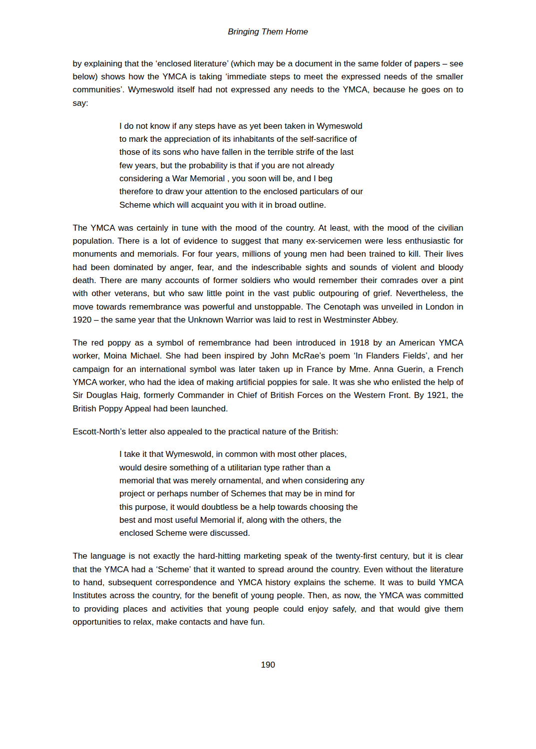Bringing Them Home
by explaining that the ‘enclosed literature’ (which may be a document in the same folder of papers – see below) shows how the YMCA is taking ‘immediate steps to meet the expressed needs of the smaller communities’. Wymeswold itself had not expressed any needs to the YMCA, because he goes on to say:
I do not know if any steps have as yet been taken in Wymeswold
to mark the appreciation of its inhabitants of the self-sacrifice of
those of its sons who have fallen in the terrible strife of the last
few years, but the probability is that if you are not already
considering a War Memorial , you soon will be, and I beg
therefore to draw your attention to the enclosed particulars of our
Scheme which will acquaint you with it in broad outline.
The YMCA was certainly in tune with the mood of the country. At least, with the mood of the civilian population. There is a lot of evidence to suggest that many ex-servicemen were less enthusiastic for monuments and memorials. For four years, millions of young men had been trained to kill. Their lives had been dominated by anger, fear, and the indescribable sights and sounds of violent and bloody death. There are many accounts of former soldiers who would remember their comrades over a pint with other veterans, but who saw little point in the vast public outpouring of grief. Nevertheless, the move towards remembrance was powerful and unstoppable. The Cenotaph was unveiled in London in 1920 – the same year that the Unknown Warrior was laid to rest in Westminster Abbey.
The red poppy as a symbol of remembrance had been introduced in 1918 by an American YMCA worker, Moina Michael. She had been inspired by John McRae’s poem ‘In Flanders Fields’, and her campaign for an international symbol was later taken up in France by Mme. Anna Guerin, a French YMCA worker, who had the idea of making artificial poppies for sale. It was she who enlisted the help of Sir Douglas Haig, formerly Commander in Chief of British Forces on the Western Front. By 1921, the British Poppy Appeal had been launched.
Escott-North’s letter also appealed to the practical nature of the British:
I take it that Wymeswold, in common with most other places,
would desire something of a utilitarian type rather than a
memorial that was merely ornamental, and when considering any
project or perhaps number of Schemes that may be in mind for
this purpose, it would doubtless be a help towards choosing the
best and most useful Memorial if, along with the others, the
enclosed Scheme were discussed.
The language is not exactly the hard-hitting marketing speak of the twenty-first century, but it is clear that the YMCA had a ‘Scheme’ that it wanted to spread around the country. Even without the literature to hand, subsequent correspondence and YMCA history explains the scheme. It was to build YMCA Institutes across the country, for the benefit of young people. Then, as now, the YMCA was committed to providing places and activities that young people could enjoy safely, and that would give them opportunities to relax, make contacts and have fun.
190